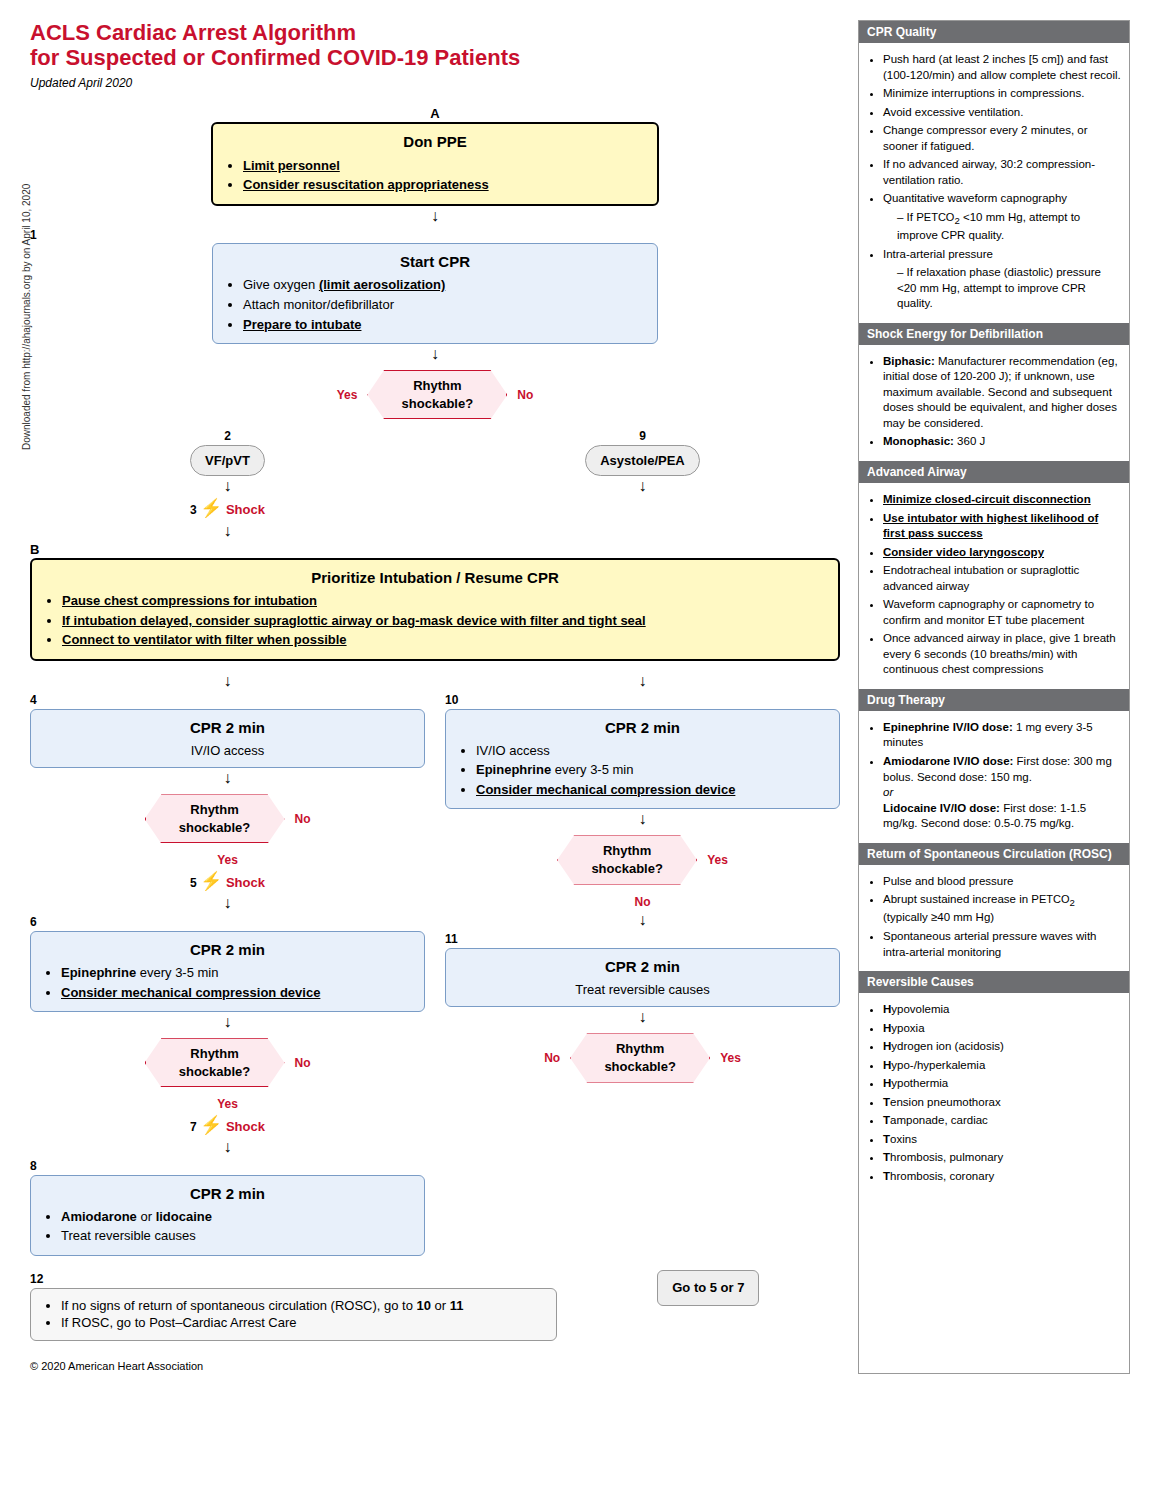Downloaded from http://ahajournals.org by on April 10, 2020
ACLS Cardiac Arrest Algorithm
for Suspected or Confirmed COVID-19 Patients
Updated April 2020
A
Don PPE
Limit personnel
Consider resuscitation appropriateness
1
Start CPR
Give oxygen (limit aerosolization)
Attach monitor/defibrillator
Prepare to intubate
Yes Rhythm
shockable? No
2
VF/pVT
3 ⚡ Shock
9
Asystole/PEA
B
Prioritize Intubation / Resume CPR
Pause chest compressions for intubation
If intubation delayed, consider supraglottic airway or bag-mask device with filter and tight seal
Connect to ventilator with filter when possible
4
CPR 2 min
IV/IO access
Rhythm
shockable? No
Yes
5 ⚡ Shock
6
CPR 2 min
Epinephrine every 3-5 min
Consider mechanical compression device
Rhythm
shockable? No
Yes
7 ⚡ Shock
8
CPR 2 min
Amiodarone or lidocaine
Treat reversible causes
10
CPR 2 min
IV/IO access
Epinephrine every 3-5 min
Consider mechanical compression device
Rhythm
shockable? Yes
No
11
CPR 2 min
Treat reversible causes
No Rhythm
shockable? Yes
12
If no signs of return of spontaneous circulation (ROSC), go to 10 or 11
If ROSC, go to Post–Cardiac Arrest Care
Go to 5 or 7
© 2020 American Heart Association
CPR Quality
Push hard (at least 2 inches [5 cm]) and fast (100-120/min) and allow complete chest recoil.
Minimize interruptions in compressions.
Avoid excessive ventilation.
Change compressor every 2 minutes, or sooner if fatigued.
If no advanced airway, 30:2 compression-ventilation ratio.
Quantitative waveform capnography
If PETCO2 <10 mm Hg, attempt to improve CPR quality.
Intra-arterial pressure
If relaxation phase (diastolic) pressure <20 mm Hg, attempt to improve CPR quality.
Shock Energy for Defibrillation
Biphasic: Manufacturer recommendation (eg, initial dose of 120-200 J); if unknown, use maximum available. Second and subsequent doses should be equivalent, and higher doses may be considered.
Monophasic: 360 J
Advanced Airway
Minimize closed-circuit disconnection
Use intubator with highest likelihood of first pass success
Consider video laryngoscopy
Endotracheal intubation or supraglottic advanced airway
Waveform capnography or capnometry to confirm and monitor ET tube placement
Once advanced airway in place, give 1 breath every 6 seconds (10 breaths/min) with continuous chest compressions
Drug Therapy
Epinephrine IV/IO dose: 1 mg every 3-5 minutes
Amiodarone IV/IO dose: First dose: 300 mg bolus. Second dose: 150 mg.
or
Lidocaine IV/IO dose: First dose: 1-1.5 mg/kg. Second dose: 0.5-0.75 mg/kg.
Return of Spontaneous Circulation (ROSC)
Pulse and blood pressure
Abrupt sustained increase in PETCO2 (typically ≥40 mm Hg)
Spontaneous arterial pressure waves with intra-arterial monitoring
Reversible Causes
Hypovolemia
Hypoxia
Hydrogen ion (acidosis)
Hypo-/hyperkalemia
Hypothermia
Tension pneumothorax
Tamponade, cardiac
Toxins
Thrombosis, pulmonary
Thrombosis, coronary